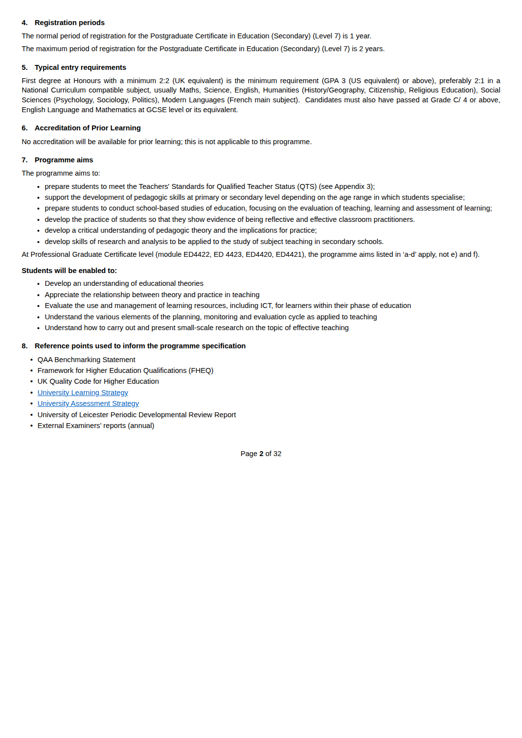4. Registration periods
The normal period of registration for the Postgraduate Certificate in Education (Secondary) (Level 7) is 1 year.
The maximum period of registration for the Postgraduate Certificate in Education (Secondary) (Level 7) is 2 years.
5. Typical entry requirements
First degree at Honours with a minimum 2:2 (UK equivalent) is the minimum requirement (GPA 3 (US equivalent) or above), preferably 2:1 in a National Curriculum compatible subject, usually Maths, Science, English, Humanities (History/Geography, Citizenship, Religious Education), Social Sciences (Psychology, Sociology, Politics), Modern Languages (French main subject). Candidates must also have passed at Grade C/ 4 or above, English Language and Mathematics at GCSE level or its equivalent.
6. Accreditation of Prior Learning
No accreditation will be available for prior learning; this is not applicable to this programme.
7. Programme aims
The programme aims to:
prepare students to meet the Teachers' Standards for Qualified Teacher Status (QTS) (see Appendix 3);
support the development of pedagogic skills at primary or secondary level depending on the age range in which students specialise;
prepare students to conduct school-based studies of education, focusing on the evaluation of teaching, learning and assessment of learning;
develop the practice of students so that they show evidence of being reflective and effective classroom practitioners.
develop a critical understanding of pedagogic theory and the implications for practice;
develop skills of research and analysis to be applied to the study of subject teaching in secondary schools.
At Professional Graduate Certificate level (module ED4422, ED 4423, ED4420, ED4421), the programme aims listed in ‘a-d’ apply, not e) and f).
Students will be enabled to:
Develop an understanding of educational theories
Appreciate the relationship between theory and practice in teaching
Evaluate the use and management of learning resources, including ICT, for learners within their phase of education
Understand the various elements of the planning, monitoring and evaluation cycle as applied to teaching
Understand how to carry out and present small-scale research on the topic of effective teaching
8. Reference points used to inform the programme specification
QAA Benchmarking Statement
Framework for Higher Education Qualifications (FHEQ)
UK Quality Code for Higher Education
University Learning Strategy
University Assessment Strategy
University of Leicester Periodic Developmental Review Report
External Examiners’ reports (annual)
Page 2 of 32